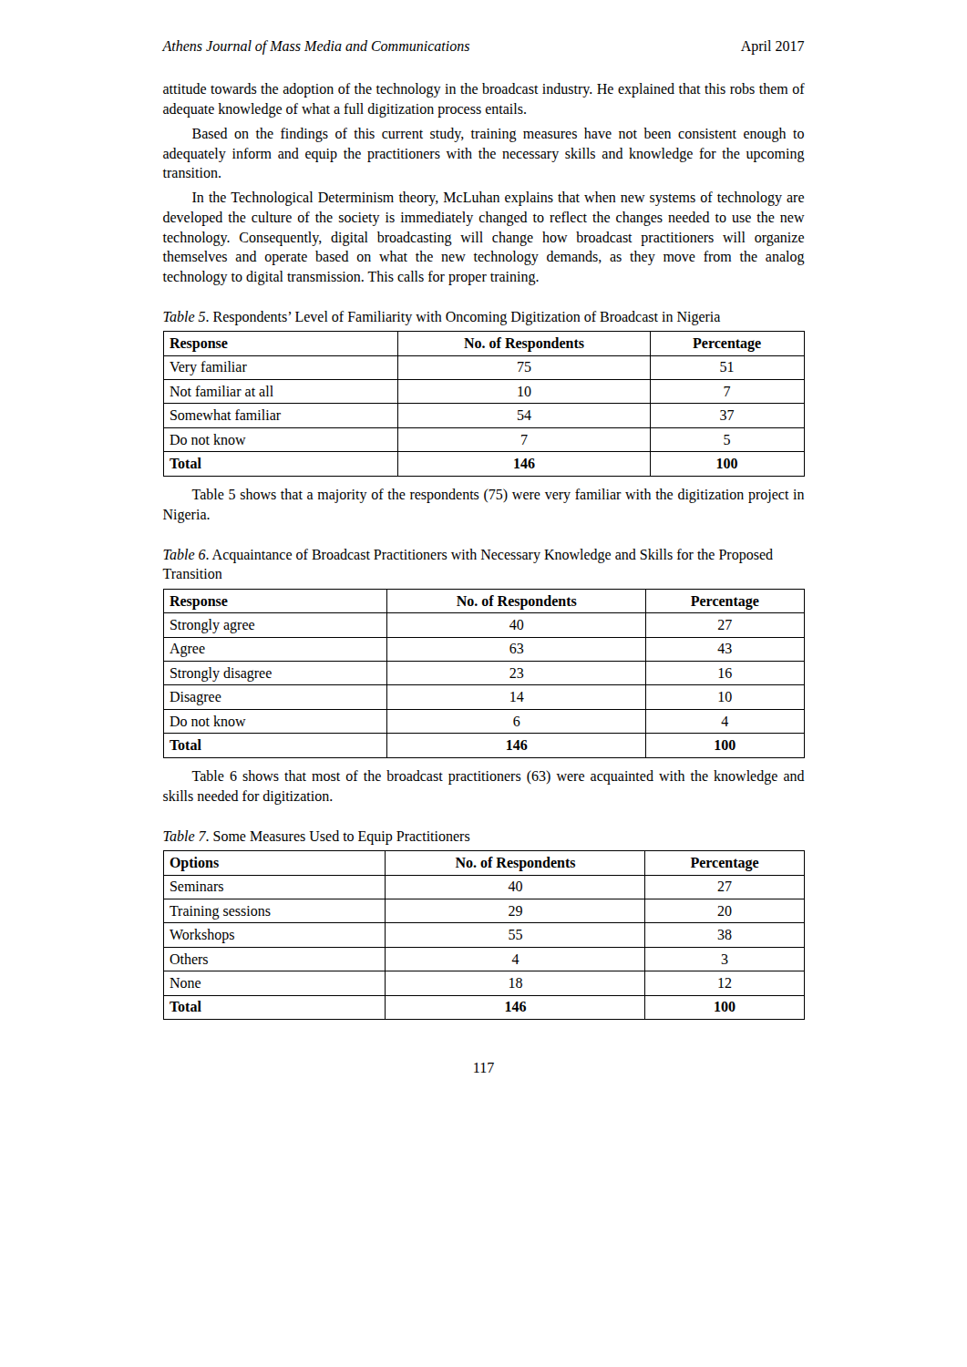Athens Journal of Mass Media and Communications April 2017
attitude towards the adoption of the technology in the broadcast industry. He explained that this robs them of adequate knowledge of what a full digitization process entails.
Based on the findings of this current study, training measures have not been consistent enough to adequately inform and equip the practitioners with the necessary skills and knowledge for the upcoming transition.
In the Technological Determinism theory, McLuhan explains that when new systems of technology are developed the culture of the society is immediately changed to reflect the changes needed to use the new technology. Consequently, digital broadcasting will change how broadcast practitioners will organize themselves and operate based on what the new technology demands, as they move from the analog technology to digital transmission. This calls for proper training.
Table 5. Respondents’ Level of Familiarity with Oncoming Digitization of Broadcast in Nigeria
| Response | No. of Respondents | Percentage |
| --- | --- | --- |
| Very familiar | 75 | 51 |
| Not familiar at all | 10 | 7 |
| Somewhat familiar | 54 | 37 |
| Do not know | 7 | 5 |
| Total | 146 | 100 |
Table 5 shows that a majority of the respondents (75) were very familiar with the digitization project in Nigeria.
Table 6. Acquaintance of Broadcast Practitioners with Necessary Knowledge and Skills for the Proposed Transition
| Response | No. of Respondents | Percentage |
| --- | --- | --- |
| Strongly agree | 40 | 27 |
| Agree | 63 | 43 |
| Strongly disagree | 23 | 16 |
| Disagree | 14 | 10 |
| Do not know | 6 | 4 |
| Total | 146 | 100 |
Table 6 shows that most of the broadcast practitioners (63) were acquainted with the knowledge and skills needed for digitization.
Table 7. Some Measures Used to Equip Practitioners
| Options | No. of Respondents | Percentage |
| --- | --- | --- |
| Seminars | 40 | 27 |
| Training sessions | 29 | 20 |
| Workshops | 55 | 38 |
| Others | 4 | 3 |
| None | 18 | 12 |
| Total | 146 | 100 |
117